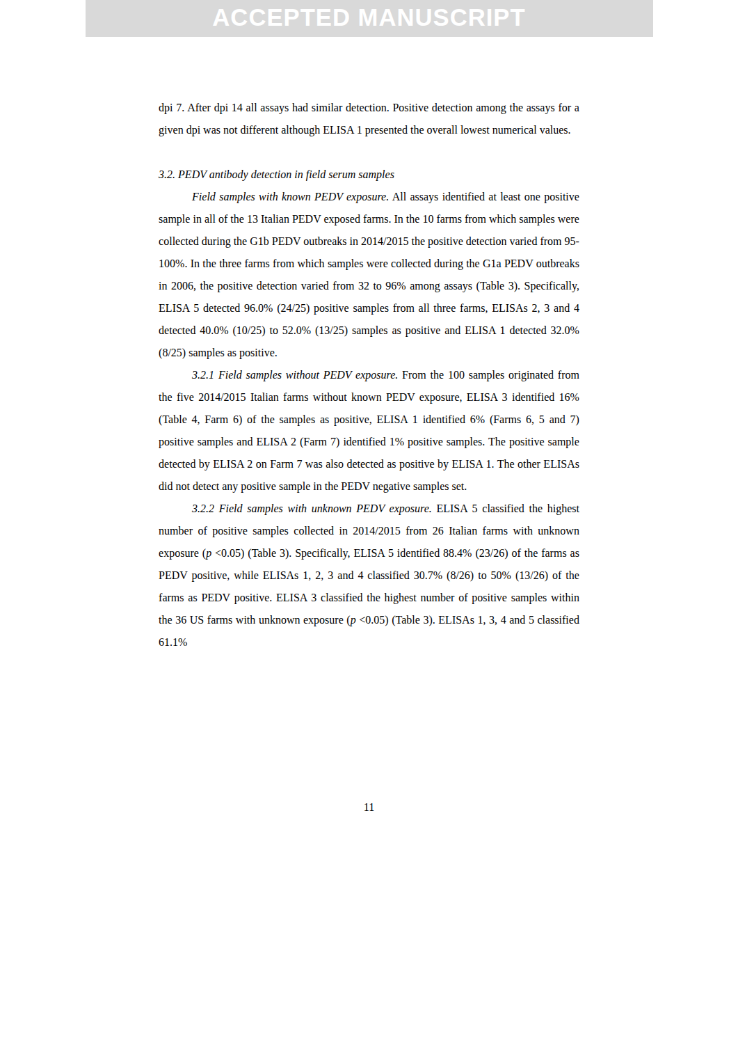ACCEPTED MANUSCRIPT
dpi 7. After dpi 14 all assays had similar detection. Positive detection among the assays for a given dpi was not different although ELISA 1 presented the overall lowest numerical values.
3.2. PEDV antibody detection in field serum samples
Field samples with known PEDV exposure. All assays identified at least one positive sample in all of the 13 Italian PEDV exposed farms. In the 10 farms from which samples were collected during the G1b PEDV outbreaks in 2014/2015 the positive detection varied from 95-100%. In the three farms from which samples were collected during the G1a PEDV outbreaks in 2006, the positive detection varied from 32 to 96% among assays (Table 3). Specifically, ELISA 5 detected 96.0% (24/25) positive samples from all three farms, ELISAs 2, 3 and 4 detected 40.0% (10/25) to 52.0% (13/25) samples as positive and ELISA 1 detected 32.0% (8/25) samples as positive.
3.2.1 Field samples without PEDV exposure. From the 100 samples originated from the five 2014/2015 Italian farms without known PEDV exposure, ELISA 3 identified 16% (Table 4, Farm 6) of the samples as positive, ELISA 1 identified 6% (Farms 6, 5 and 7) positive samples and ELISA 2 (Farm 7) identified 1% positive samples. The positive sample detected by ELISA 2 on Farm 7 was also detected as positive by ELISA 1. The other ELISAs did not detect any positive sample in the PEDV negative samples set.
3.2.2 Field samples with unknown PEDV exposure. ELISA 5 classified the highest number of positive samples collected in 2014/2015 from 26 Italian farms with unknown exposure (p <0.05) (Table 3). Specifically, ELISA 5 identified 88.4% (23/26) of the farms as PEDV positive, while ELISAs 1, 2, 3 and 4 classified 30.7% (8/26) to 50% (13/26) of the farms as PEDV positive. ELISA 3 classified the highest number of positive samples within the 36 US farms with unknown exposure (p <0.05) (Table 3). ELISAs 1, 3, 4 and 5 classified 61.1%
11